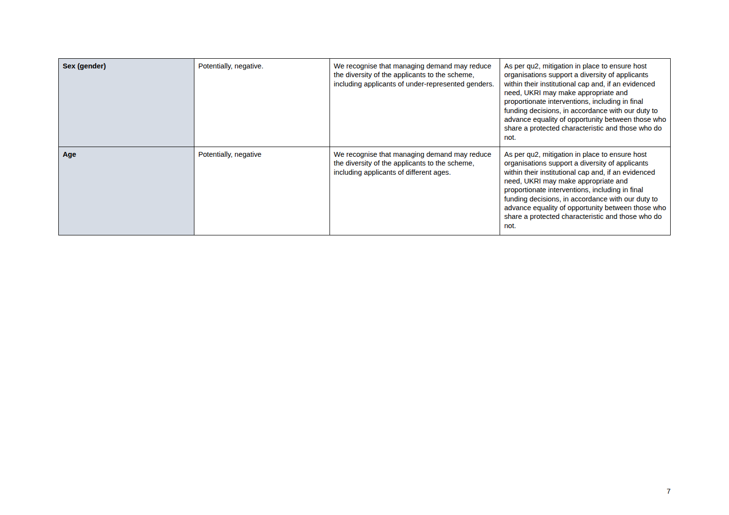| Sex (gender) | Potentially, negative. | We recognise that managing demand may reduce the diversity of the applicants to the scheme, including applicants of under-represented genders. | As per qu2, mitigation in place to ensure host organisations support a diversity of applicants within their institutional cap and, if an evidenced need, UKRI may make appropriate and proportionate interventions, including in final funding decisions, in accordance with our duty to advance equality of opportunity between those who share a protected characteristic and those who do not. |
| Age | Potentially, negative | We recognise that managing demand may reduce the diversity of the applicants to the scheme, including applicants of different ages. | As per qu2, mitigation in place to ensure host organisations support a diversity of applicants within their institutional cap and, if an evidenced need, UKRI may make appropriate and proportionate interventions, including in final funding decisions, in accordance with our duty to advance equality of opportunity between those who share a protected characteristic and those who do not. |
7